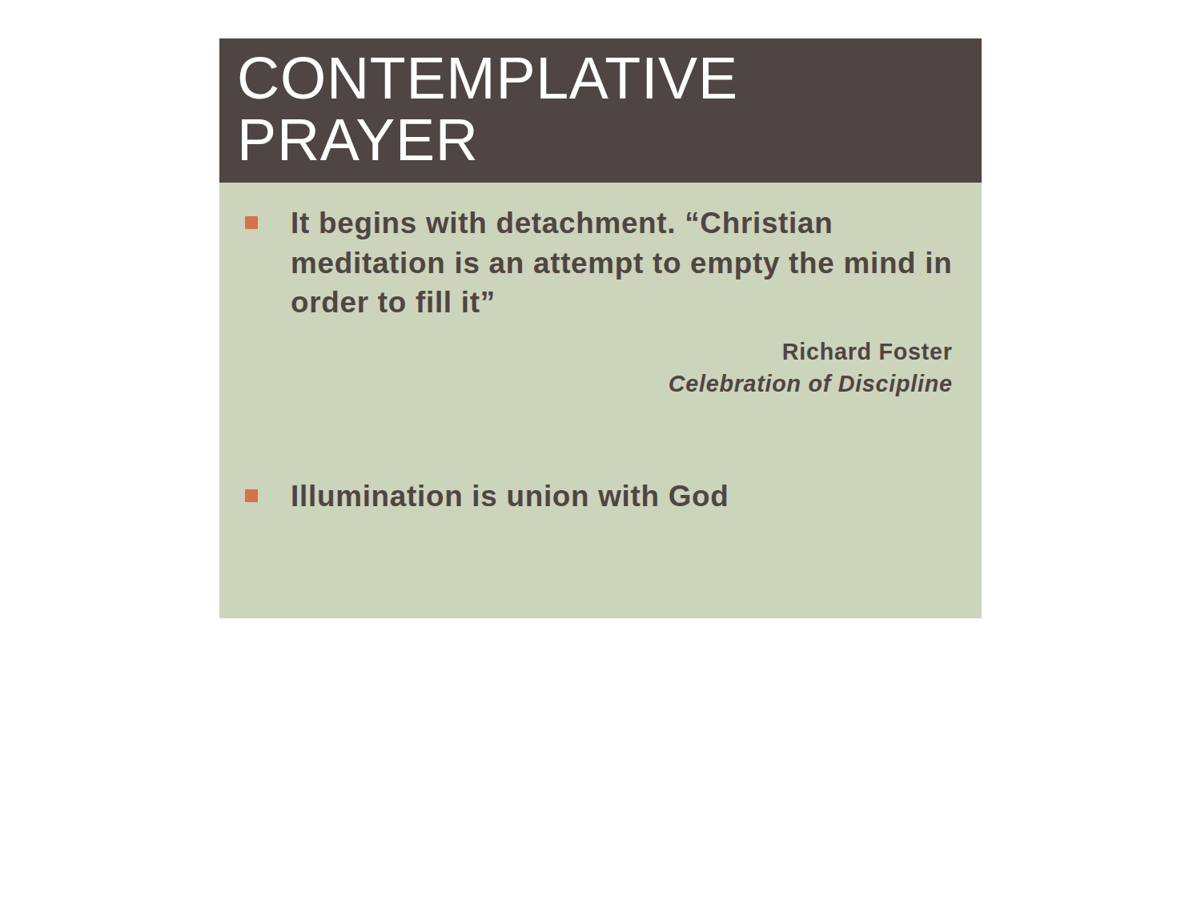Contemplative Prayer
It begins with detachment. “Christian meditation is an attempt to empty the mind in order to fill it” Richard Foster Celebration of Discipline
Illumination is union with God